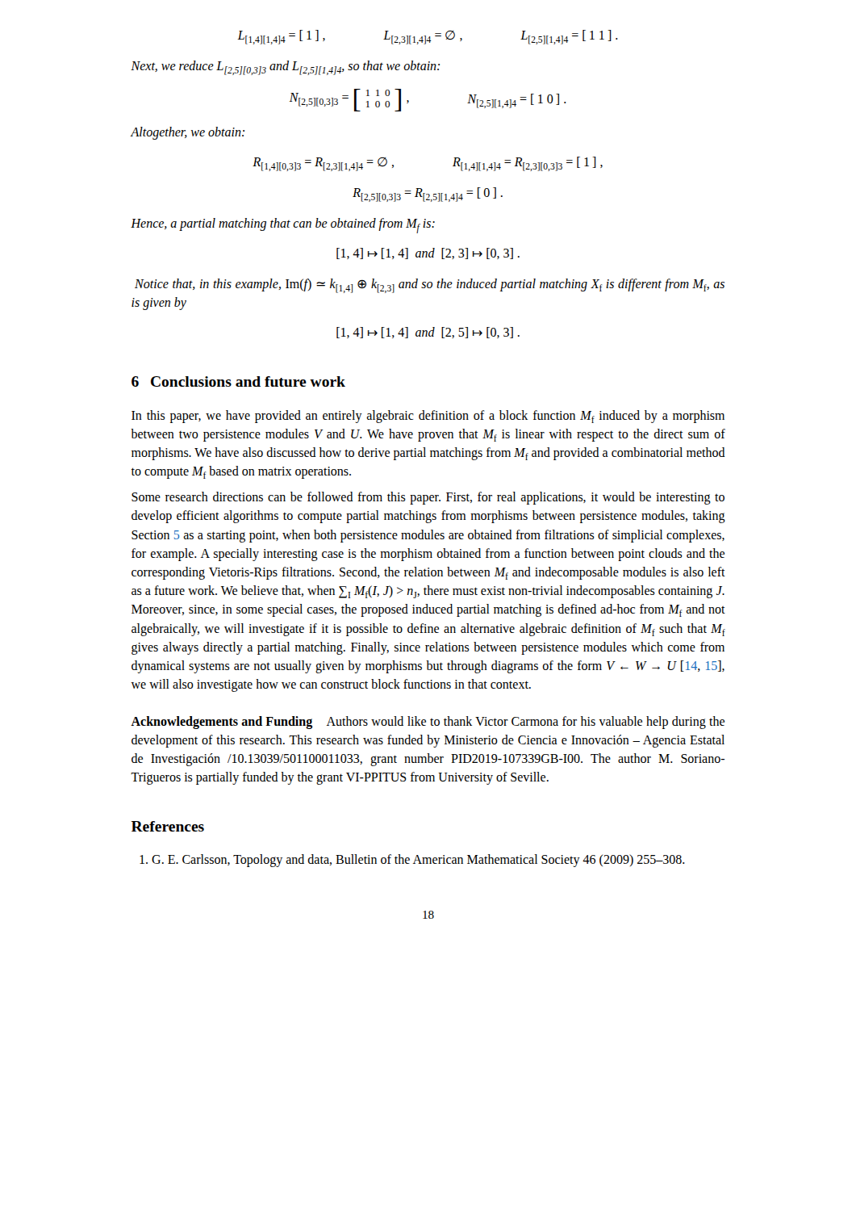L[1,4][1,4]4 = [ 1 ] , L[2,3][1,4]4 = ∅ , L[2,5][1,4]4 = [ 1 1 ] .
Next, we reduce L[2,5][0,3]3 and L[2,5][1,4]4, so that we obtain:
N[2,5][0,3]3 = [
| 1 | 1 | 0 |
| 1 | 0 | 0 |
] , N[2,5][1,4]4 = [ 1 0 ] .
Altogether, we obtain:
R[1,4][0,3]3 = R[2,3][1,4]4 = ∅ , R[1,4][1,4]4 = R[2,3][0,3]3 = [ 1 ] ,
R[2,5][0,3]3 = R[2,5][1,4]4 = [ 0 ] .
Hence, a partial matching that can be obtained from Mf is:
[1, 4] ↦ [1, 4] and [2, 3] ↦ [0, 3] .
Notice that, in this example, Im(f) ≃ k[1,4] ⊕ k[2,3] and so the induced partial matching Xf is different from Mf, as is given by
[1, 4] ↦ [1, 4] and [2, 5] ↦ [0, 3] .
6 Conclusions and future work
In this paper, we have provided an entirely algebraic definition of a block function Mf induced by a morphism between two persistence modules V and U. We have proven that Mf is linear with respect to the direct sum of morphisms. We have also discussed how to derive partial matchings from Mf and provided a combinatorial method to compute Mf based on matrix operations.
Some research directions can be followed from this paper. First, for real applications, it would be interesting to develop efficient algorithms to compute partial matchings from morphisms between persistence modules, taking Section 5 as a starting point, when both persistence modules are obtained from filtrations of simplicial complexes, for example. A specially interesting case is the morphism obtained from a function between point clouds and the corresponding Vietoris-Rips filtrations. Second, the relation between Mf and indecomposable modules is also left as a future work. We believe that, when ∑I Mf(I, J) > nJ, there must exist non-trivial indecomposables containing J. Moreover, since, in some special cases, the proposed induced partial matching is defined ad-hoc from Mf and not algebraically, we will investigate if it is possible to define an alternative algebraic definition of Mf such that Mf gives always directly a partial matching. Finally, since relations between persistence modules which come from dynamical systems are not usually given by morphisms but through diagrams of the form V ← W → U [14, 15], we will also investigate how we can construct block functions in that context.
Acknowledgements and Funding Authors would like to thank Victor Carmona for his valuable help during the development of this research. This research was funded by Ministerio de Ciencia e Innovación – Agencia Estatal de Investigación /10.13039/501100011033, grant number PID2019-107339GB-I00. The author M. Soriano-Trigueros is partially funded by the grant VI-PPITUS from University of Seville.
References
G. E. Carlsson, Topology and data, Bulletin of the American Mathematical Society 46 (2009) 255–308.
18